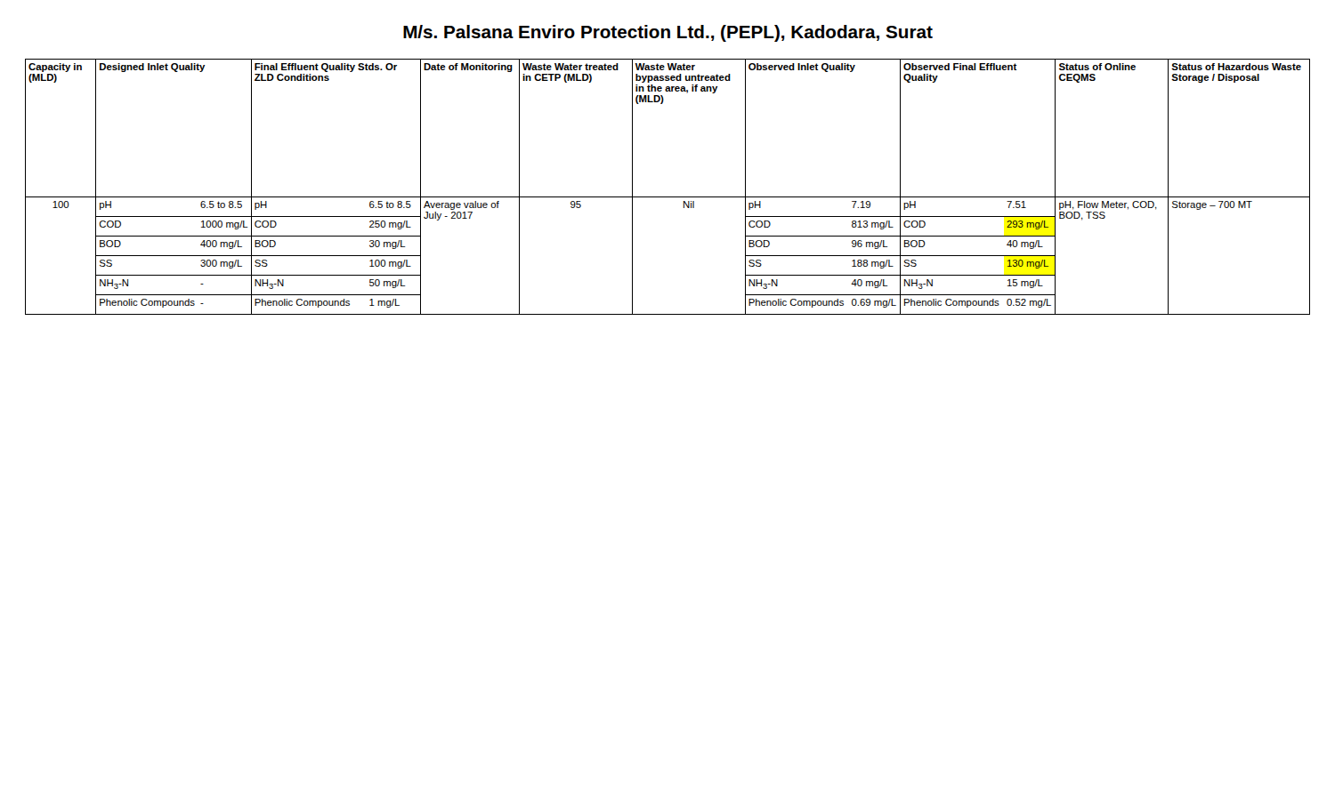M/s. Palsana Enviro Protection Ltd., (PEPL), Kadodara, Surat
| Capacity in (MLD) | Designed Inlet Quality | Final Effluent Quality Stds. Or ZLD Conditions | Date of Monitoring | Waste Water treated in CETP (MLD) | Waste Water bypassed untreated in the area, if any (MLD) | Observed Inlet Quality | Observed Final Effluent Quality | Status of Online CEQMS | Status of Hazardous Waste Storage / Disposal |
| --- | --- | --- | --- | --- | --- | --- | --- | --- | --- |
| 100 | pH | 6.5 to 8.5 | pH | 6.5 to 8.5 | Average value of July - 2017 | 95 | Nil | pH | 7.19 | pH | 7.51 | pH, Flow Meter, COD, BOD, TSS | Storage – 700 MT |
| COD | 1000 mg/L | COD | 250 mg/L | COD | 813 mg/L | COD | 293 mg/L |
| BOD | 400 mg/L | BOD | 30 mg/L | BOD | 96 mg/L | BOD | 40 mg/L |
| SS | 300 mg/L | SS | 100 mg/L | SS | 188 mg/L | SS | 130 mg/L |
| NH 3 -N | - | NH 3 -N | 50 mg/L | NH 3 -N | 40 mg/L | NH 3 -N | 15 mg/L |
| Phenolic Compounds | - | Phenolic Compounds | 1 mg/L | Phenolic Compounds | 0.69 mg/L | Phenolic Compounds | 0.52 mg/L |